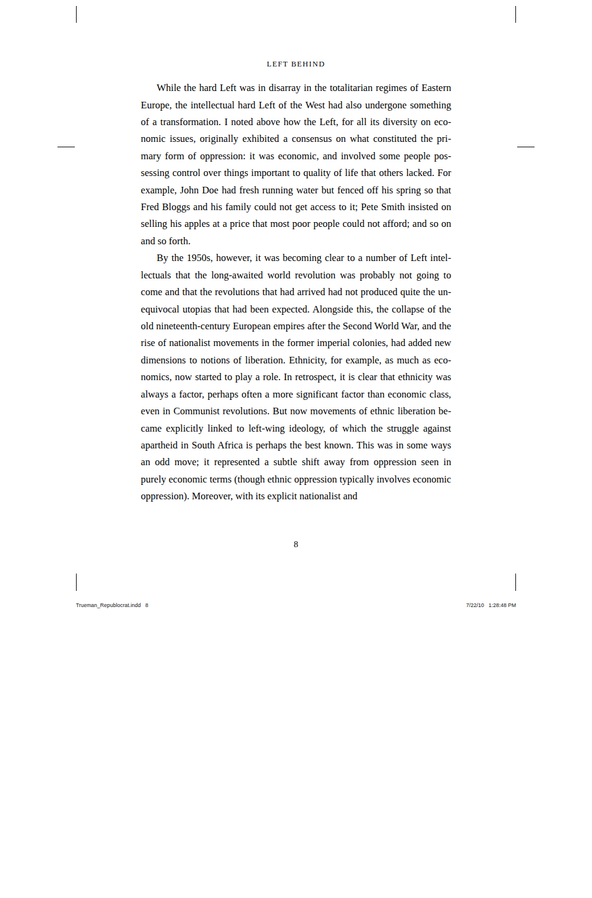Left Behind
While the hard Left was in disarray in the totalitarian regimes of Eastern Europe, the intellectual hard Left of the West had also undergone something of a transformation. I noted above how the Left, for all its diversity on economic issues, originally exhibited a consensus on what constituted the primary form of oppression: it was economic, and involved some people possessing control over things important to quality of life that others lacked. For example, John Doe had fresh running water but fenced off his spring so that Fred Bloggs and his family could not get access to it; Pete Smith insisted on selling his apples at a price that most poor people could not afford; and so on and so forth.
By the 1950s, however, it was becoming clear to a number of Left intellectuals that the long-awaited world revolution was probably not going to come and that the revolutions that had arrived had not produced quite the unequivocal utopias that had been expected. Alongside this, the collapse of the old nineteenth-century European empires after the Second World War, and the rise of nationalist movements in the former imperial colonies, had added new dimensions to notions of liberation. Ethnicity, for example, as much as economics, now started to play a role. In retrospect, it is clear that ethnicity was always a factor, perhaps often a more significant factor than economic class, even in Communist revolutions. But now movements of ethnic liberation became explicitly linked to left-wing ideology, of which the struggle against apartheid in South Africa is perhaps the best known. This was in some ways an odd move; it represented a subtle shift away from oppression seen in purely economic terms (though ethnic oppression typically involves economic oppression). Moreover, with its explicit nationalist and
8
Trueman_Republocrat.indd 8 7/22/10 1:28:48 PM